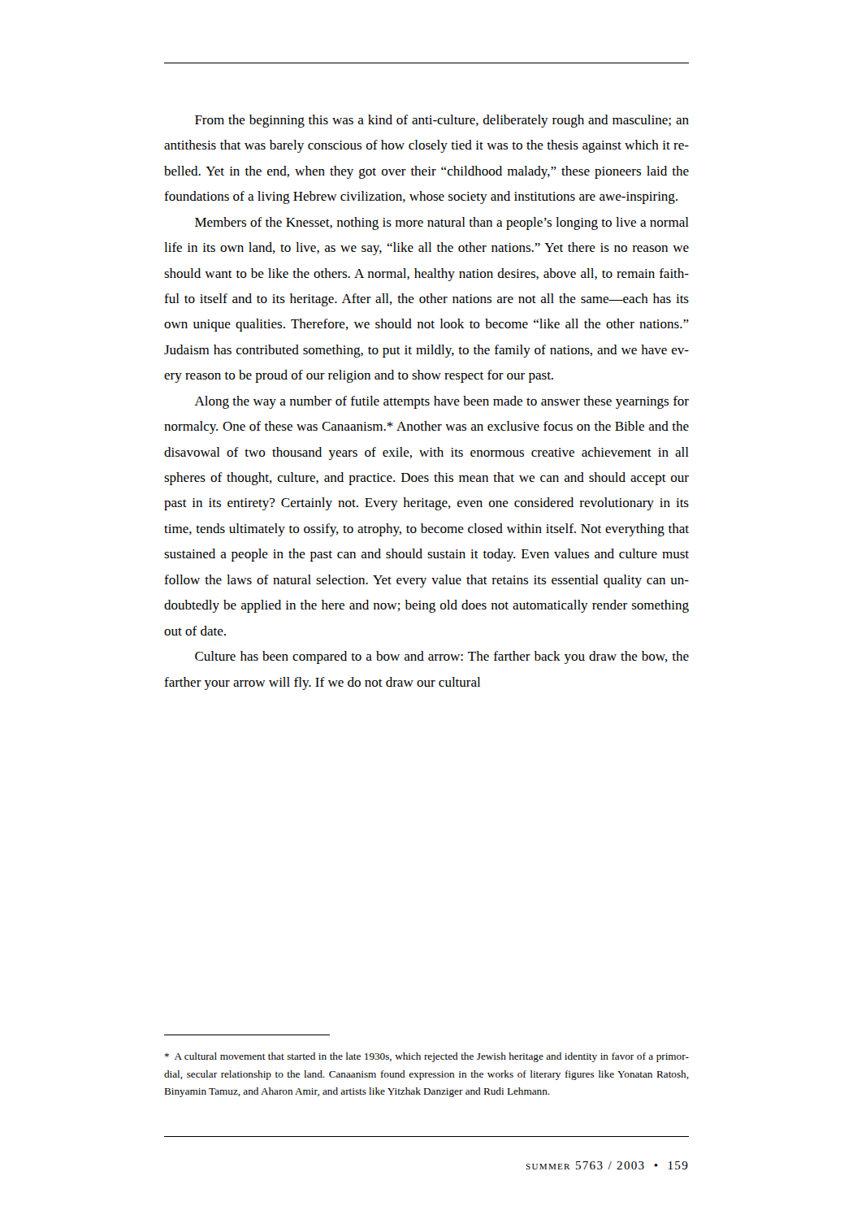From the beginning this was a kind of anti-culture, deliberately rough and masculine; an antithesis that was barely conscious of how closely tied it was to the thesis against which it rebelled. Yet in the end, when they got over their “childhood malady,” these pioneers laid the foundations of a living Hebrew civilization, whose society and institutions are awe-inspiring.
Members of the Knesset, nothing is more natural than a people’s longing to live a normal life in its own land, to live, as we say, “like all the other nations.” Yet there is no reason we should want to be like the others. A normal, healthy nation desires, above all, to remain faithful to itself and to its heritage. After all, the other nations are not all the same—each has its own unique qualities. Therefore, we should not look to become “like all the other nations.” Judaism has contributed something, to put it mildly, to the family of nations, and we have every reason to be proud of our religion and to show respect for our past.
Along the way a number of futile attempts have been made to answer these yearnings for normalcy. One of these was Canaanism.* Another was an exclusive focus on the Bible and the disavowal of two thousand years of exile, with its enormous creative achievement in all spheres of thought, culture, and practice. Does this mean that we can and should accept our past in its entirety? Certainly not. Every heritage, even one considered revolutionary in its time, tends ultimately to ossify, to atrophy, to become closed within itself. Not everything that sustained a people in the past can and should sustain it today. Even values and culture must follow the laws of natural selection. Yet every value that retains its essential quality can undoubtedly be applied in the here and now; being old does not automatically render something out of date.
Culture has been compared to a bow and arrow: The farther back you draw the bow, the farther your arrow will fly. If we do not draw our cultural
*A cultural movement that started in the late 1930s, which rejected the Jewish heritage and identity in favor of a primordial, secular relationship to the land. Canaanism found expression in the works of literary figures like Yonatan Ratosh, Binyamin Tamuz, and Aharon Amir, and artists like Yitzhak Danziger and Rudi Lehmann.
summer 5763 / 2003 • 159